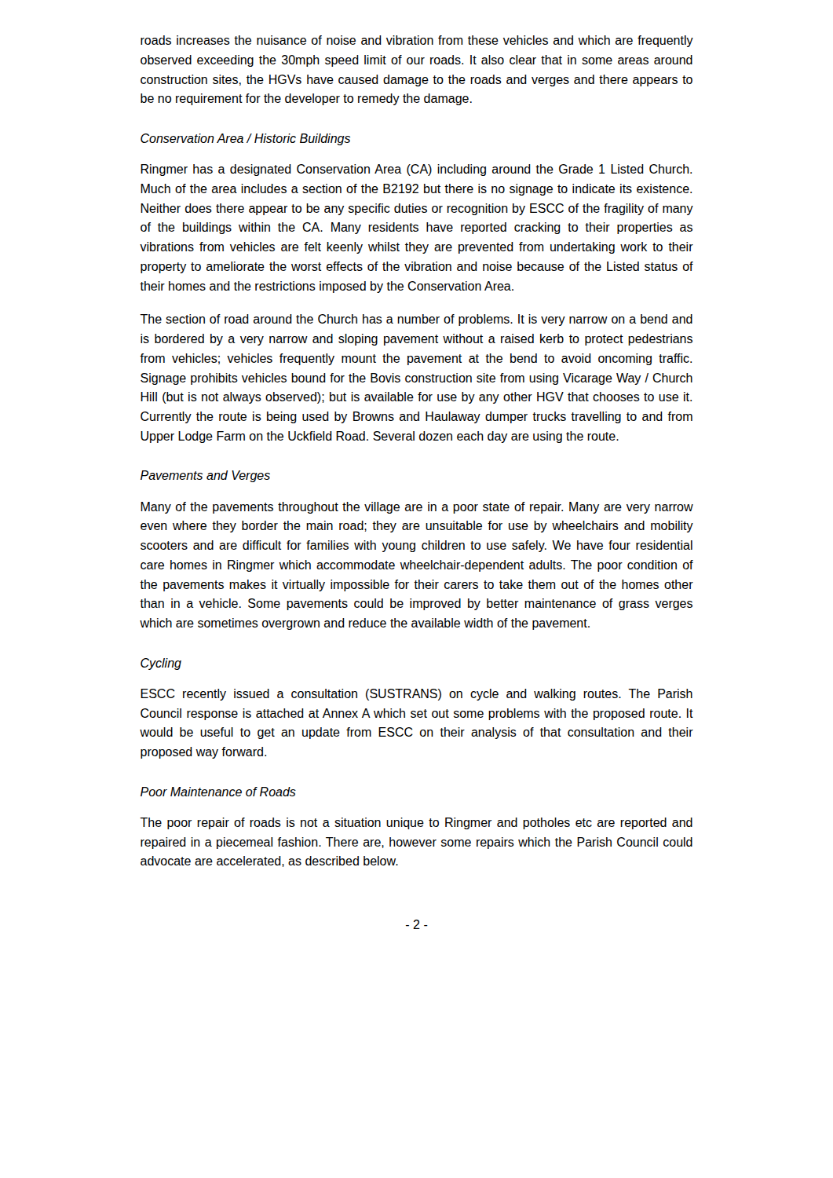roads increases the nuisance of noise and vibration from these vehicles and which are frequently observed exceeding the 30mph speed limit of our roads. It also clear that in some areas around construction sites, the HGVs have caused damage to the roads and verges and there appears to be no requirement for the developer to remedy the damage.
Conservation Area / Historic Buildings
Ringmer has a designated Conservation Area (CA) including around the Grade 1 Listed Church. Much of the area includes a section of the B2192 but there is no signage to indicate its existence. Neither does there appear to be any specific duties or recognition by ESCC of the fragility of many of the buildings within the CA. Many residents have reported cracking to their properties as vibrations from vehicles are felt keenly whilst they are prevented from undertaking work to their property to ameliorate the worst effects of the vibration and noise because of the Listed status of their homes and the restrictions imposed by the Conservation Area.
The section of road around the Church has a number of problems. It is very narrow on a bend and is bordered by a very narrow and sloping pavement without a raised kerb to protect pedestrians from vehicles; vehicles frequently mount the pavement at the bend to avoid oncoming traffic. Signage prohibits vehicles bound for the Bovis construction site from using Vicarage Way / Church Hill (but is not always observed); but is available for use by any other HGV that chooses to use it. Currently the route is being used by Browns and Haulaway dumper trucks travelling to and from Upper Lodge Farm on the Uckfield Road. Several dozen each day are using the route.
Pavements and Verges
Many of the pavements throughout the village are in a poor state of repair. Many are very narrow even where they border the main road; they are unsuitable for use by wheelchairs and mobility scooters and are difficult for families with young children to use safely. We have four residential care homes in Ringmer which accommodate wheelchair-dependent adults. The poor condition of the pavements makes it virtually impossible for their carers to take them out of the homes other than in a vehicle. Some pavements could be improved by better maintenance of grass verges which are sometimes overgrown and reduce the available width of the pavement.
Cycling
ESCC recently issued a consultation (SUSTRANS) on cycle and walking routes. The Parish Council response is attached at Annex A which set out some problems with the proposed route. It would be useful to get an update from ESCC on their analysis of that consultation and their proposed way forward.
Poor Maintenance of Roads
The poor repair of roads is not a situation unique to Ringmer and potholes etc are reported and repaired in a piecemeal fashion. There are, however some repairs which the Parish Council could advocate are accelerated, as described below.
- 2 -